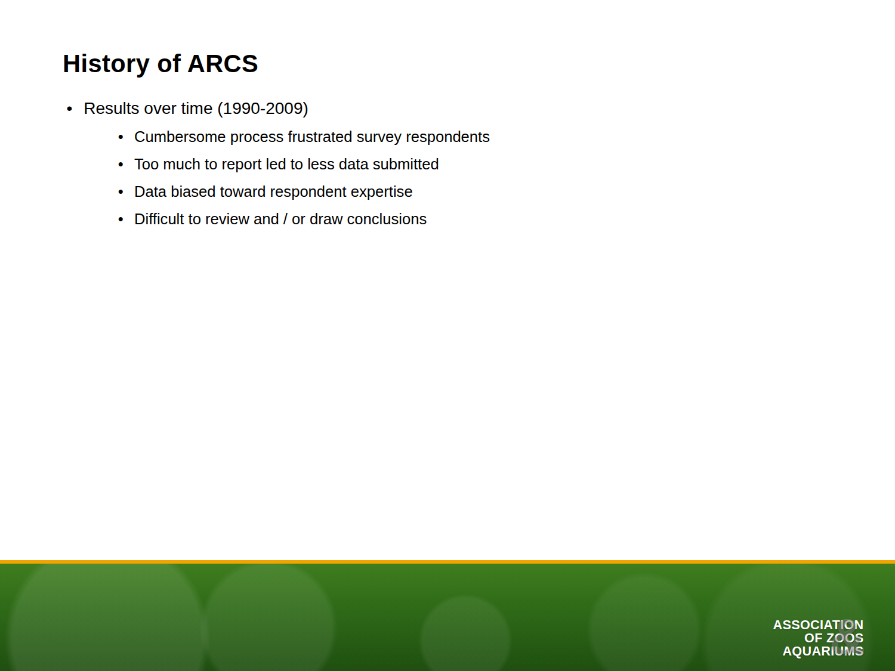History of ARCS
Results over time (1990-2009)
Cumbersome process frustrated survey respondents
Too much to report led to less data submitted
Data biased toward respondent expertise
Difficult to review and / or draw conclusions
ASSOCIATION
OF ZOOS
AQUARIUMS
&